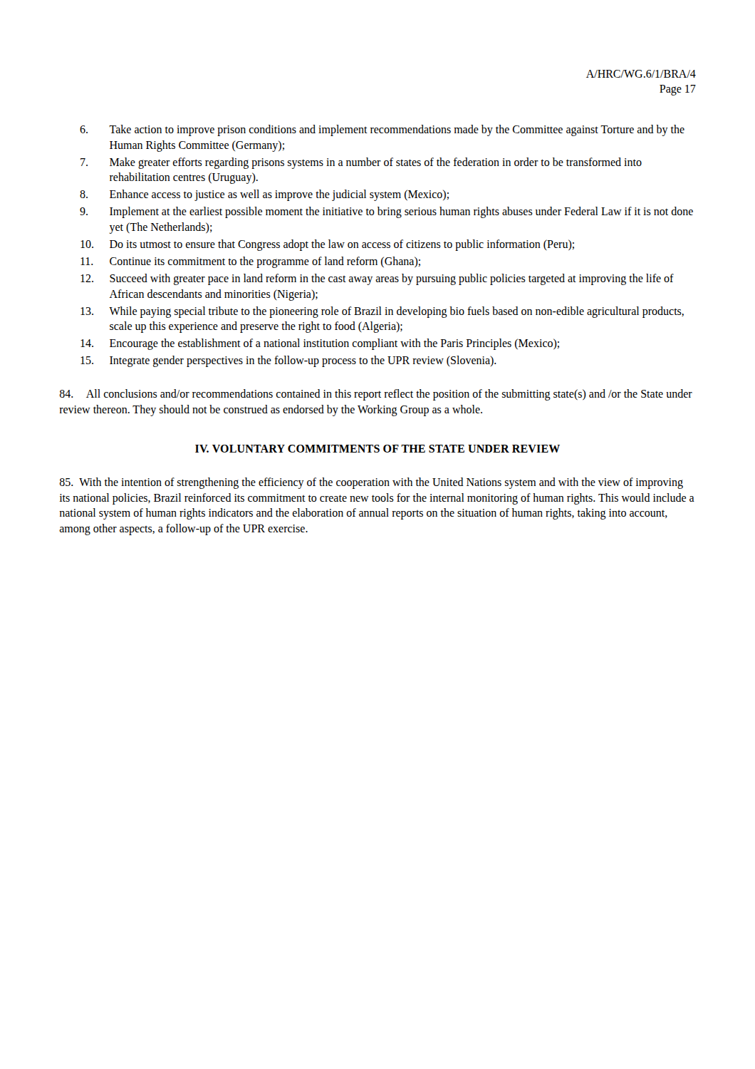A/HRC/WG.6/1/BRA/4
Page 17
6. Take action to improve prison conditions and implement recommendations made by the Committee against Torture and by the Human Rights Committee (Germany);
7. Make greater efforts regarding prisons systems in a number of states of the federation in order to be transformed into rehabilitation centres (Uruguay).
8. Enhance access to justice as well as improve the judicial system (Mexico);
9. Implement at the earliest possible moment the initiative to bring serious human rights abuses under Federal Law if it is not done yet (The Netherlands);
10. Do its utmost to ensure that Congress adopt the law on access of citizens to public information (Peru);
11. Continue its commitment to the programme of land reform (Ghana);
12. Succeed with greater pace in land reform in the cast away areas by pursuing public policies targeted at improving the life of African descendants and minorities (Nigeria);
13. While paying special tribute to the pioneering role of Brazil in developing bio fuels based on non-edible agricultural products, scale up this experience and preserve the right to food (Algeria);
14. Encourage the establishment of a national institution compliant with the Paris Principles (Mexico);
15. Integrate gender perspectives in the follow-up process to the UPR review (Slovenia).
84. All conclusions and/or recommendations contained in this report reflect the position of the submitting state(s) and /or the State under review thereon. They should not be construed as endorsed by the Working Group as a whole.
IV. VOLUNTARY COMMITMENTS OF THE STATE UNDER REVIEW
85. With the intention of strengthening the efficiency of the cooperation with the United Nations system and with the view of improving its national policies, Brazil reinforced its commitment to create new tools for the internal monitoring of human rights. This would include a national system of human rights indicators and the elaboration of annual reports on the situation of human rights, taking into account, among other aspects, a follow-up of the UPR exercise.